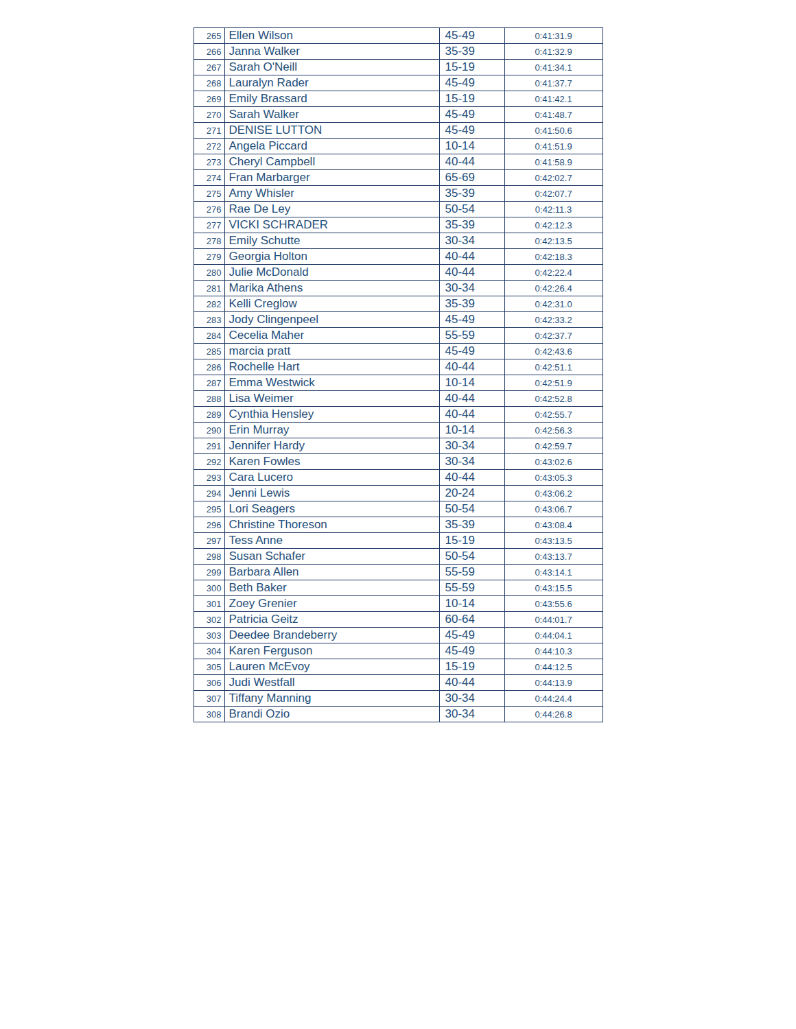| 265 | Ellen Wilson | 45-49 | 0:41:31.9 |
| 266 | Janna Walker | 35-39 | 0:41:32.9 |
| 267 | Sarah O'Neill | 15-19 | 0:41:34.1 |
| 268 | Lauralyn Rader | 45-49 | 0:41:37.7 |
| 269 | Emily Brassard | 15-19 | 0:41:42.1 |
| 270 | Sarah Walker | 45-49 | 0:41:48.7 |
| 271 | DENISE LUTTON | 45-49 | 0:41:50.6 |
| 272 | Angela Piccard | 10-14 | 0:41:51.9 |
| 273 | Cheryl Campbell | 40-44 | 0:41:58.9 |
| 274 | Fran Marbarger | 65-69 | 0:42:02.7 |
| 275 | Amy Whisler | 35-39 | 0:42:07.7 |
| 276 | Rae De Ley | 50-54 | 0:42:11.3 |
| 277 | VICKI SCHRADER | 35-39 | 0:42:12.3 |
| 278 | Emily Schutte | 30-34 | 0:42:13.5 |
| 279 | Georgia Holton | 40-44 | 0:42:18.3 |
| 280 | Julie McDonald | 40-44 | 0:42:22.4 |
| 281 | Marika Athens | 30-34 | 0:42:26.4 |
| 282 | Kelli Creglow | 35-39 | 0:42:31.0 |
| 283 | Jody Clingenpeel | 45-49 | 0:42:33.2 |
| 284 | Cecelia Maher | 55-59 | 0:42:37.7 |
| 285 | marcia pratt | 45-49 | 0:42:43.6 |
| 286 | Rochelle Hart | 40-44 | 0:42:51.1 |
| 287 | Emma Westwick | 10-14 | 0:42:51.9 |
| 288 | Lisa Weimer | 40-44 | 0:42:52.8 |
| 289 | Cynthia Hensley | 40-44 | 0:42:55.7 |
| 290 | Erin Murray | 10-14 | 0:42:56.3 |
| 291 | Jennifer Hardy | 30-34 | 0:42:59.7 |
| 292 | Karen Fowles | 30-34 | 0:43:02.6 |
| 293 | Cara Lucero | 40-44 | 0:43:05.3 |
| 294 | Jenni Lewis | 20-24 | 0:43:06.2 |
| 295 | Lori Seagers | 50-54 | 0:43:06.7 |
| 296 | Christine Thoreson | 35-39 | 0:43:08.4 |
| 297 | Tess Anne | 15-19 | 0:43:13.5 |
| 298 | Susan Schafer | 50-54 | 0:43:13.7 |
| 299 | Barbara Allen | 55-59 | 0:43:14.1 |
| 300 | Beth Baker | 55-59 | 0:43:15.5 |
| 301 | Zoey Grenier | 10-14 | 0:43:55.6 |
| 302 | Patricia Geitz | 60-64 | 0:44:01.7 |
| 303 | Deedee Brandeberry | 45-49 | 0:44:04.1 |
| 304 | Karen Ferguson | 45-49 | 0:44:10.3 |
| 305 | Lauren McEvoy | 15-19 | 0:44:12.5 |
| 306 | Judi Westfall | 40-44 | 0:44:13.9 |
| 307 | Tiffany Manning | 30-34 | 0:44:24.4 |
| 308 | Brandi Ozio | 30-34 | 0:44:26.8 |